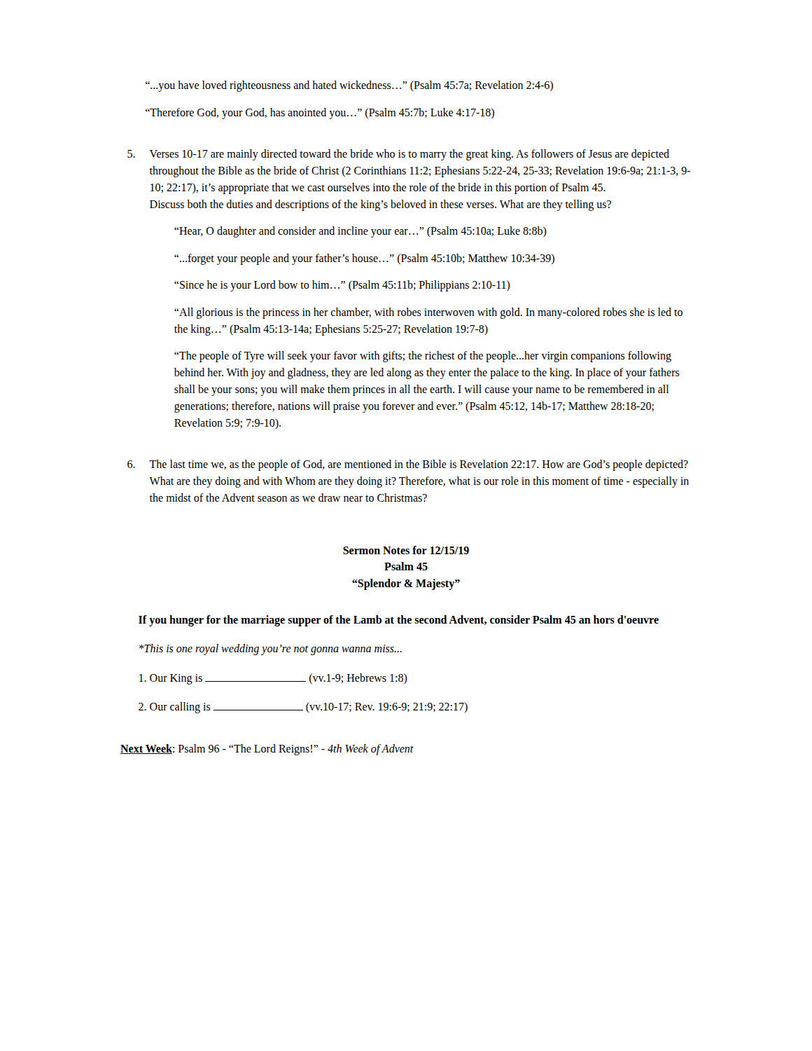“...you have loved righteousness and hated wickedness…” (Psalm 45:7a; Revelation 2:4-6)
“Therefore God, your God, has anointed you…” (Psalm 45:7b; Luke 4:17-18)
5. Verses 10-17 are mainly directed toward the bride who is to marry the great king. As followers of Jesus are depicted throughout the Bible as the bride of Christ (2 Corinthians 11:2; Ephesians 5:22-24, 25-33; Revelation 19:6-9a; 21:1-3, 9-10; 22:17), it’s appropriate that we cast ourselves into the role of the bride in this portion of Psalm 45.
Discuss both the duties and descriptions of the king’s beloved in these verses. What are they telling us?
“Hear, O daughter and consider and incline your ear…” (Psalm 45:10a; Luke 8:8b)
“...forget your people and your father’s house…” (Psalm 45:10b; Matthew 10:34-39)
“Since he is your Lord bow to him…” (Psalm 45:11b; Philippians 2:10-11)
“All glorious is the princess in her chamber, with robes interwoven with gold. In many-colored robes she is led to the king…” (Psalm 45:13-14a; Ephesians 5:25-27; Revelation 19:7-8)
“The people of Tyre will seek your favor with gifts; the richest of the people...her virgin companions following behind her. With joy and gladness, they are led along as they enter the palace to the king. In place of your fathers shall be your sons; you will make them princes in all the earth. I will cause your name to be remembered in all generations; therefore, nations will praise you forever and ever.” (Psalm 45:12, 14b-17; Matthew 28:18-20; Revelation 5:9; 7:9-10).
6. The last time we, as the people of God, are mentioned in the Bible is Revelation 22:17. How are God’s people depicted? What are they doing and with Whom are they doing it? Therefore, what is our role in this moment of time - especially in the midst of the Advent season as we draw near to Christmas?
Sermon Notes for 12/15/19
Psalm 45
“Splendor & Majesty”
If you hunger for the marriage supper of the Lamb at the second Advent, consider Psalm 45 an hors d'oeuvre
*This is one royal wedding you’re not gonna wanna miss...
1. Our King is (vv.1-9; Hebrews 1:8)
2. Our calling is (vv.10-17; Rev. 19:6-9; 21:9; 22:17)
Next Week: Psalm 96 - “The Lord Reigns!” - 4th Week of Advent